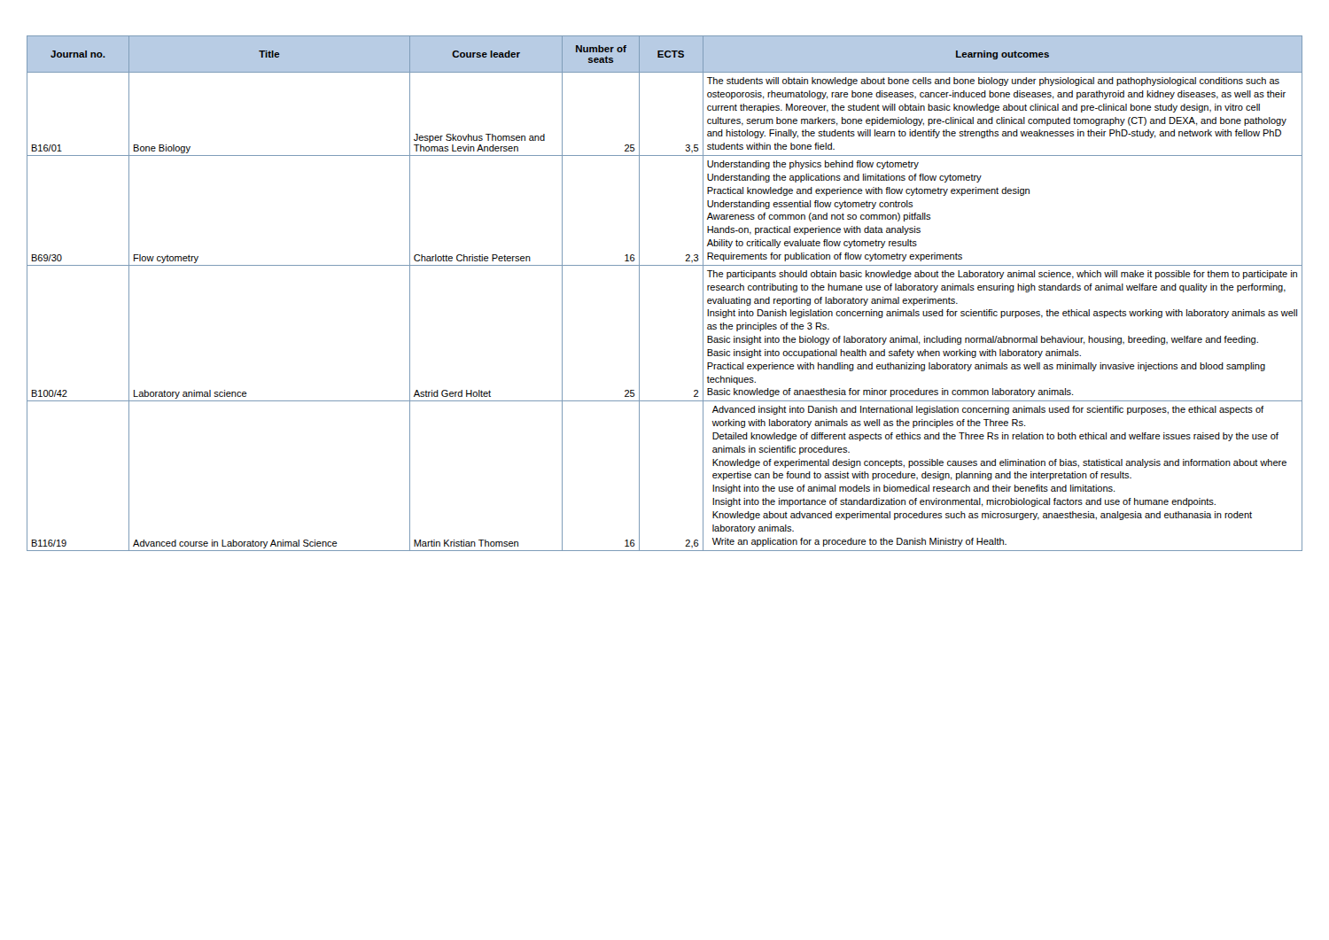| Journal no. | Title | Course leader | Number of seats | ECTS | Learning outcomes |
| --- | --- | --- | --- | --- | --- |
| B16/01 | Bone Biology | Jesper Skovhus Thomsen and Thomas Levin Andersen | 25 | 3,5 | The students will obtain knowledge about bone cells and bone biology under physiological and pathophysiological conditions such as osteoporosis, rheumatology, rare bone diseases, cancer-induced bone diseases, and parathyroid and kidney diseases, as well as their current therapies. Moreover, the student will obtain basic knowledge about clinical and pre-clinical bone study design, in vitro cell cultures, serum bone markers, bone epidemiology, pre-clinical and clinical computed tomography (CT) and DEXA, and bone pathology and histology. Finally, the students will learn to identify the strengths and weaknesses in their PhD-study, and network with fellow PhD students within the bone field. |
| B69/30 | Flow cytometry | Charlotte Christie Petersen | 16 | 2,3 | Understanding the physics behind flow cytometry Understanding the applications and limitations of flow cytometry Practical knowledge and experience with flow cytometry experiment design Understanding essential flow cytometry controls Awareness of common (and not so common) pitfalls Hands-on, practical experience with data analysis Ability to critically evaluate flow cytometry results Requirements for publication of flow cytometry experiments |
| B100/42 | Laboratory animal science | Astrid Gerd Holtet | 25 | 2 | The participants should obtain basic knowledge about the Laboratory animal science, which will make it possible for them to participate in research contributing to the humane use of laboratory animals ensuring high standards of animal welfare and quality in the performing, evaluating and reporting of laboratory animal experiments. Insight into Danish legislation concerning animals used for scientific purposes, the ethical aspects working with laboratory animals as well as the principles of the 3 Rs. Basic insight into the biology of laboratory animal, including normal/abnormal behaviour, housing, breeding, welfare and feeding. Basic insight into occupational health and safety when working with laboratory animals. Practical experience with handling and euthanizing laboratory animals as well as minimally invasive injections and blood sampling techniques. Basic knowledge of anaesthesia for minor procedures in common laboratory animals. |
| B116/19 | Advanced course in Laboratory Animal Science | Martin Kristian Thomsen | 16 | 2,6 | Advanced insight into Danish and International legislation concerning animals used for scientific purposes, the ethical aspects of working with laboratory animals as well as the principles of the Three Rs. Detailed knowledge of different aspects of ethics and the Three Rs in relation to both ethical and welfare issues raised by the use of animals in scientific procedures. Knowledge of experimental design concepts, possible causes and elimination of bias, statistical analysis and information about where expertise can be found to assist with procedure, design, planning and the interpretation of results. Insight into the use of animal models in biomedical research and their benefits and limitations. Insight into the importance of standardization of environmental, microbiological factors and use of humane endpoints. Knowledge about advanced experimental procedures such as microsurgery, anaesthesia, analgesia and euthanasia in rodent laboratory animals. Write an application for a procedure to the Danish Ministry of Health. |